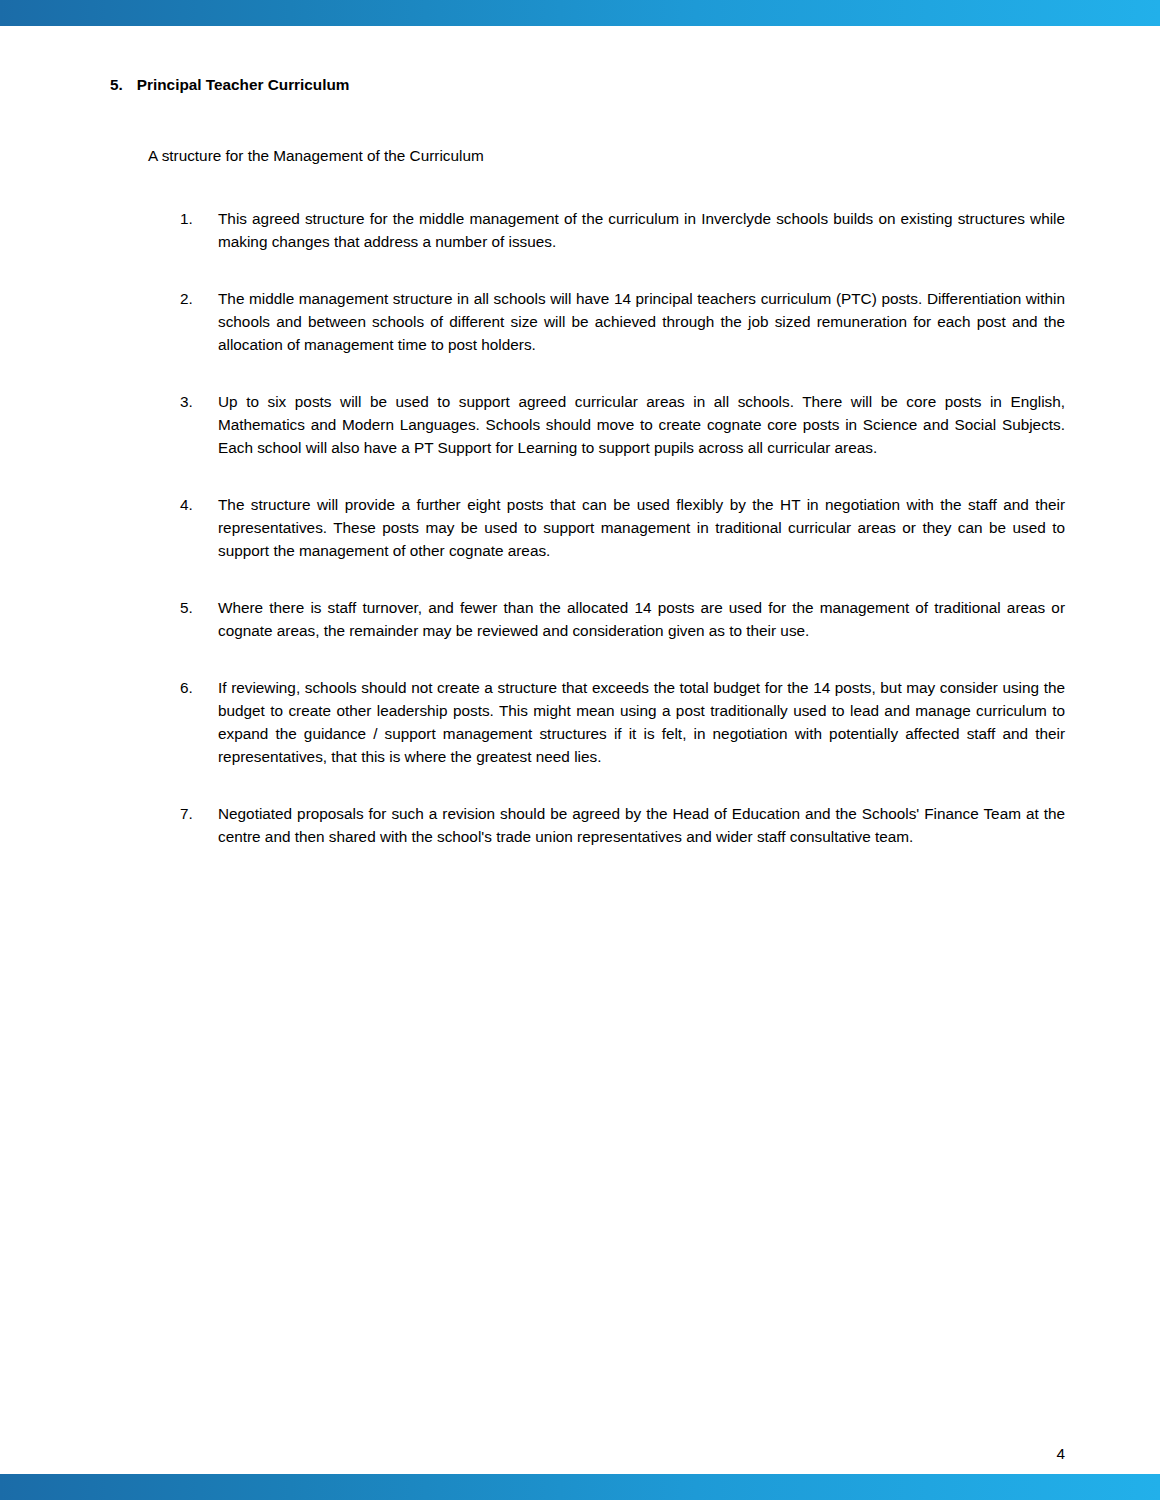5. Principal Teacher Curriculum
A structure for the Management of the Curriculum
This agreed structure for the middle management of the curriculum in Inverclyde schools builds on existing structures while making changes that address a number of issues.
The middle management structure in all schools will have 14 principal teachers curriculum (PTC) posts. Differentiation within schools and between schools of different size will be achieved through the job sized remuneration for each post and the allocation of management time to post holders.
Up to six posts will be used to support agreed curricular areas in all schools. There will be core posts in English, Mathematics and Modern Languages. Schools should move to create cognate core posts in Science and Social Subjects. Each school will also have a PT Support for Learning to support pupils across all curricular areas.
The structure will provide a further eight posts that can be used flexibly by the HT in negotiation with the staff and their representatives. These posts may be used to support management in traditional curricular areas or they can be used to support the management of other cognate areas.
Where there is staff turnover, and fewer than the allocated 14 posts are used for the management of traditional areas or cognate areas, the remainder may be reviewed and consideration given as to their use.
If reviewing, schools should not create a structure that exceeds the total budget for the 14 posts, but may consider using the budget to create other leadership posts. This might mean using a post traditionally used to lead and manage curriculum to expand the guidance / support management structures if it is felt, in negotiation with potentially affected staff and their representatives, that this is where the greatest need lies.
Negotiated proposals for such a revision should be agreed by the Head of Education and the Schools' Finance Team at the centre and then shared with the school's trade union representatives and wider staff consultative team.
4